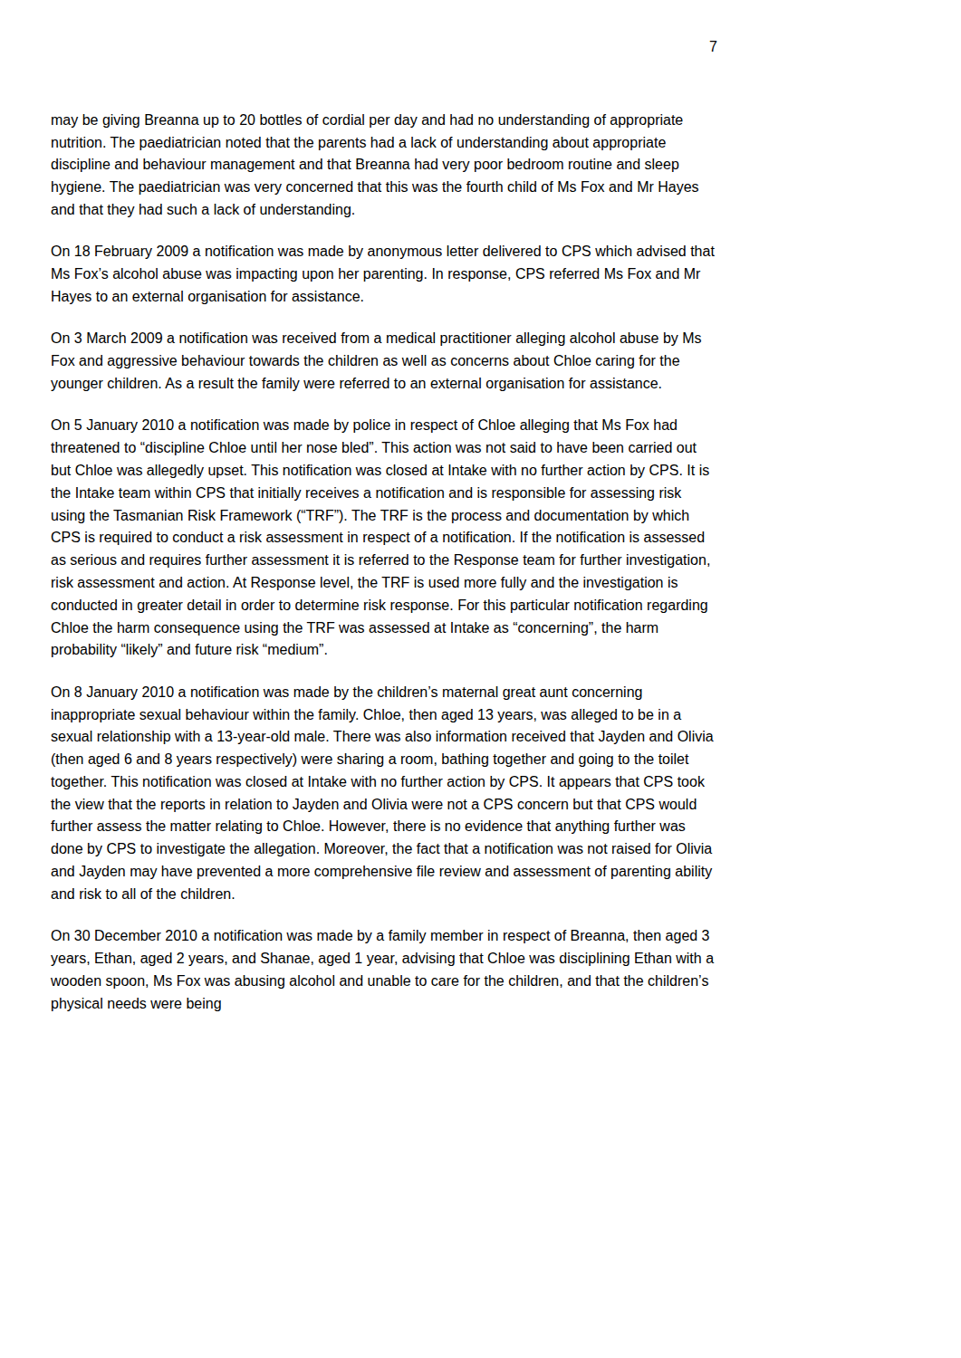7
may be giving Breanna up to 20 bottles of cordial per day and had no understanding of appropriate nutrition. The paediatrician noted that the parents had a lack of understanding about appropriate discipline and behaviour management and that Breanna had very poor bedroom routine and sleep hygiene. The paediatrician was very concerned that this was the fourth child of Ms Fox and Mr Hayes and that they had such a lack of understanding.
On 18 February 2009 a notification was made by anonymous letter delivered to CPS which advised that Ms Fox’s alcohol abuse was impacting upon her parenting. In response, CPS referred Ms Fox and Mr Hayes to an external organisation for assistance.
On 3 March 2009 a notification was received from a medical practitioner alleging alcohol abuse by Ms Fox and aggressive behaviour towards the children as well as concerns about Chloe caring for the younger children. As a result the family were referred to an external organisation for assistance.
On 5 January 2010 a notification was made by police in respect of Chloe alleging that Ms Fox had threatened to “discipline Chloe until her nose bled”. This action was not said to have been carried out but Chloe was allegedly upset. This notification was closed at Intake with no further action by CPS. It is the Intake team within CPS that initially receives a notification and is responsible for assessing risk using the Tasmanian Risk Framework (“TRF”). The TRF is the process and documentation by which CPS is required to conduct a risk assessment in respect of a notification. If the notification is assessed as serious and requires further assessment it is referred to the Response team for further investigation, risk assessment and action. At Response level, the TRF is used more fully and the investigation is conducted in greater detail in order to determine risk response. For this particular notification regarding Chloe the harm consequence using the TRF was assessed at Intake as “concerning”, the harm probability “likely” and future risk “medium”.
On 8 January 2010 a notification was made by the children’s maternal great aunt concerning inappropriate sexual behaviour within the family. Chloe, then aged 13 years, was alleged to be in a sexual relationship with a 13-year-old male. There was also information received that Jayden and Olivia (then aged 6 and 8 years respectively) were sharing a room, bathing together and going to the toilet together. This notification was closed at Intake with no further action by CPS. It appears that CPS took the view that the reports in relation to Jayden and Olivia were not a CPS concern but that CPS would further assess the matter relating to Chloe. However, there is no evidence that anything further was done by CPS to investigate the allegation. Moreover, the fact that a notification was not raised for Olivia and Jayden may have prevented a more comprehensive file review and assessment of parenting ability and risk to all of the children.
On 30 December 2010 a notification was made by a family member in respect of Breanna, then aged 3 years, Ethan, aged 2 years, and Shanae, aged 1 year, advising that Chloe was disciplining Ethan with a wooden spoon, Ms Fox was abusing alcohol and unable to care for the children, and that the children’s physical needs were being